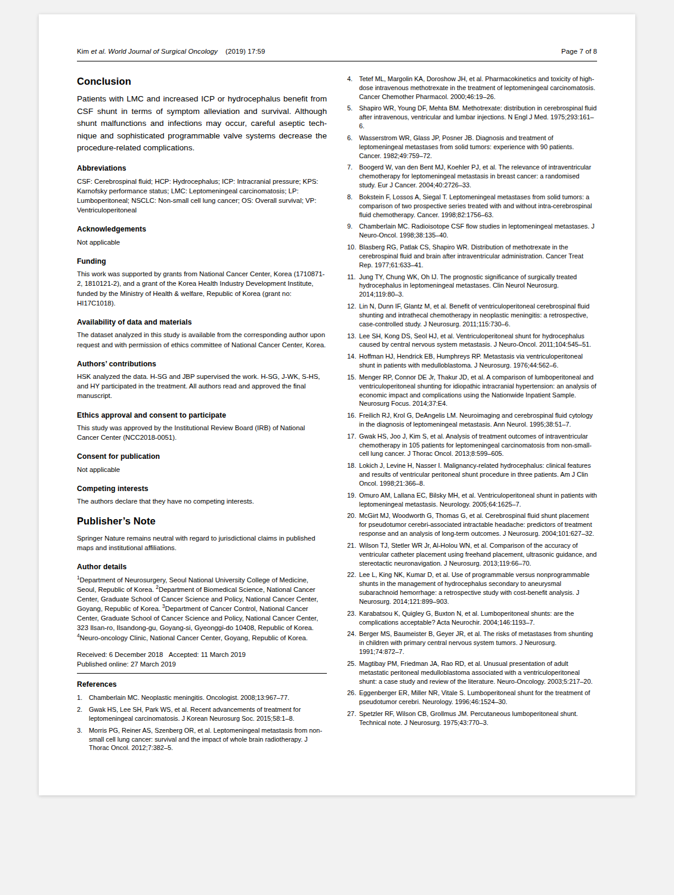Kim et al. World Journal of Surgical Oncology (2019) 17:59
Page 7 of 8
Conclusion
Patients with LMC and increased ICP or hydrocephalus benefit from CSF shunt in terms of symptom alleviation and survival. Although shunt malfunctions and infections may occur, careful aseptic technique and sophisticated programmable valve systems decrease the procedure-related complications.
Abbreviations
CSF: Cerebrospinal fluid; HCP: Hydrocephalus; ICP: Intracranial pressure; KPS: Karnofsky performance status; LMC: Leptomeningeal carcinomatosis; LP: Lumboperitoneal; NSCLC: Non-small cell lung cancer; OS: Overall survival; VP: Ventriculoperitoneal
Acknowledgements
Not applicable
Funding
This work was supported by grants from National Cancer Center, Korea (1710871-2, 1810121-2), and a grant of the Korea Health Industry Development Institute, funded by the Ministry of Health & welfare, Republic of Korea (grant no: HI17C1018).
Availability of data and materials
The dataset analyzed in this study is available from the corresponding author upon request and with permission of ethics committee of National Cancer Center, Korea.
Authors’ contributions
HSK analyzed the data. H-SG and JBP supervised the work. H-SG, J-WK, S-HS, and HY participated in the treatment. All authors read and approved the final manuscript.
Ethics approval and consent to participate
This study was approved by the Institutional Review Board (IRB) of National Cancer Center (NCC2018-0051).
Consent for publication
Not applicable
Competing interests
The authors declare that they have no competing interests.
Publisher’s Note
Springer Nature remains neutral with regard to jurisdictional claims in published maps and institutional affiliations.
Author details
1Department of Neurosurgery, Seoul National University College of Medicine, Seoul, Republic of Korea. 2Department of Biomedical Science, National Cancer Center, Graduate School of Cancer Science and Policy, National Cancer Center, Goyang, Republic of Korea. 3Department of Cancer Control, National Cancer Center, Graduate School of Cancer Science and Policy, National Cancer Center, 323 Ilsan-ro, Ilsandong-gu, Goyang-si, Gyeonggi-do 10408, Republic of Korea. 4Neuro-oncology Clinic, National Cancer Center, Goyang, Republic of Korea.
Received: 6 December 2018 Accepted: 11 March 2019
Published online: 27 March 2019
References
Chamberlain MC. Neoplastic meningitis. Oncologist. 2008;13:967–77.
Gwak HS, Lee SH, Park WS, et al. Recent advancements of treatment for leptomeningeal carcinomatosis. J Korean Neurosurg Soc. 2015;58:1–8.
Morris PG, Reiner AS, Szenberg OR, et al. Leptomeningeal metastasis from non-small cell lung cancer: survival and the impact of whole brain radiotherapy. J Thorac Oncol. 2012;7:382–5.
Tetef ML, Margolin KA, Doroshow JH, et al. Pharmacokinetics and toxicity of high-dose intravenous methotrexate in the treatment of leptomeningeal carcinomatosis. Cancer Chemother Pharmacol. 2000;46:19–26.
Shapiro WR, Young DF, Mehta BM. Methotrexate: distribution in cerebrospinal fluid after intravenous, ventricular and lumbar injections. N Engl J Med. 1975;293:161–6.
Wasserstrom WR, Glass JP, Posner JB. Diagnosis and treatment of leptomeningeal metastases from solid tumors: experience with 90 patients. Cancer. 1982;49:759–72.
Boogerd W, van den Bent MJ, Koehler PJ, et al. The relevance of intraventricular chemotherapy for leptomeningeal metastasis in breast cancer: a randomised study. Eur J Cancer. 2004;40:2726–33.
Bokstein F, Lossos A, Siegal T. Leptomeningeal metastases from solid tumors: a comparison of two prospective series treated with and without intra-cerebrospinal fluid chemotherapy. Cancer. 1998;82:1756–63.
Chamberlain MC. Radioisotope CSF flow studies in leptomeningeal metastases. J Neuro-Oncol. 1998;38:135–40.
Blasberg RG, Patlak CS, Shapiro WR. Distribution of methotrexate in the cerebrospinal fluid and brain after intraventricular administration. Cancer Treat Rep. 1977;61:633–41.
Jung TY, Chung WK, Oh IJ. The prognostic significance of surgically treated hydrocephalus in leptomeningeal metastases. Clin Neurol Neurosurg. 2014;119:80–3.
Lin N, Dunn IF, Glantz M, et al. Benefit of ventriculoperitoneal cerebrospinal fluid shunting and intrathecal chemotherapy in neoplastic meningitis: a retrospective, case-controlled study. J Neurosurg. 2011;115:730–6.
Lee SH, Kong DS, Seol HJ, et al. Ventriculoperitoneal shunt for hydrocephalus caused by central nervous system metastasis. J Neuro-Oncol. 2011;104:545–51.
Hoffman HJ, Hendrick EB, Humphreys RP. Metastasis via ventriculoperitoneal shunt in patients with medulloblastoma. J Neurosurg. 1976;44:562–6.
Menger RP, Connor DE Jr, Thakur JD, et al. A comparison of lumboperitoneal and ventriculoperitoneal shunting for idiopathic intracranial hypertension: an analysis of economic impact and complications using the Nationwide Inpatient Sample. Neurosurg Focus. 2014;37:E4.
Freilich RJ, Krol G, DeAngelis LM. Neuroimaging and cerebrospinal fluid cytology in the diagnosis of leptomeningeal metastasis. Ann Neurol. 1995;38:51–7.
Gwak HS, Joo J, Kim S, et al. Analysis of treatment outcomes of intraventricular chemotherapy in 105 patients for leptomeningeal carcinomatosis from non-small-cell lung cancer. J Thorac Oncol. 2013;8:599–605.
Lokich J, Levine H, Nasser I. Malignancy-related hydrocephalus: clinical features and results of ventricular peritoneal shunt procedure in three patients. Am J Clin Oncol. 1998;21:366–8.
Omuro AM, Lallana EC, Bilsky MH, et al. Ventriculoperitoneal shunt in patients with leptomeningeal metastasis. Neurology. 2005;64:1625–7.
McGirt MJ, Woodworth G, Thomas G, et al. Cerebrospinal fluid shunt placement for pseudotumor cerebri-associated intractable headache: predictors of treatment response and an analysis of long-term outcomes. J Neurosurg. 2004;101:627–32.
Wilson TJ, Stetler WR Jr, Al-Holou WN, et al. Comparison of the accuracy of ventricular catheter placement using freehand placement, ultrasonic guidance, and stereotactic neuronavigation. J Neurosurg. 2013;119:66–70.
Lee L, King NK, Kumar D, et al. Use of programmable versus nonprogrammable shunts in the management of hydrocephalus secondary to aneurysmal subarachnoid hemorrhage: a retrospective study with cost-benefit analysis. J Neurosurg. 2014;121:899–903.
Karabatsou K, Quigley G, Buxton N, et al. Lumboperitoneal shunts: are the complications acceptable? Acta Neurochir. 2004;146:1193–7.
Berger MS, Baumeister B, Geyer JR, et al. The risks of metastases from shunting in children with primary central nervous system tumors. J Neurosurg. 1991;74:872–7.
Magtibay PM, Friedman JA, Rao RD, et al. Unusual presentation of adult metastatic peritoneal medulloblastoma associated with a ventriculoperitoneal shunt: a case study and review of the literature. Neuro-Oncology. 2003;5:217–20.
Eggenberger ER, Miller NR, Vitale S. Lumboperitoneal shunt for the treatment of pseudotumor cerebri. Neurology. 1996;46:1524–30.
Spetzler RF, Wilson CB, Grollmus JM. Percutaneous lumboperitoneal shunt. Technical note. J Neurosurg. 1975;43:770–3.